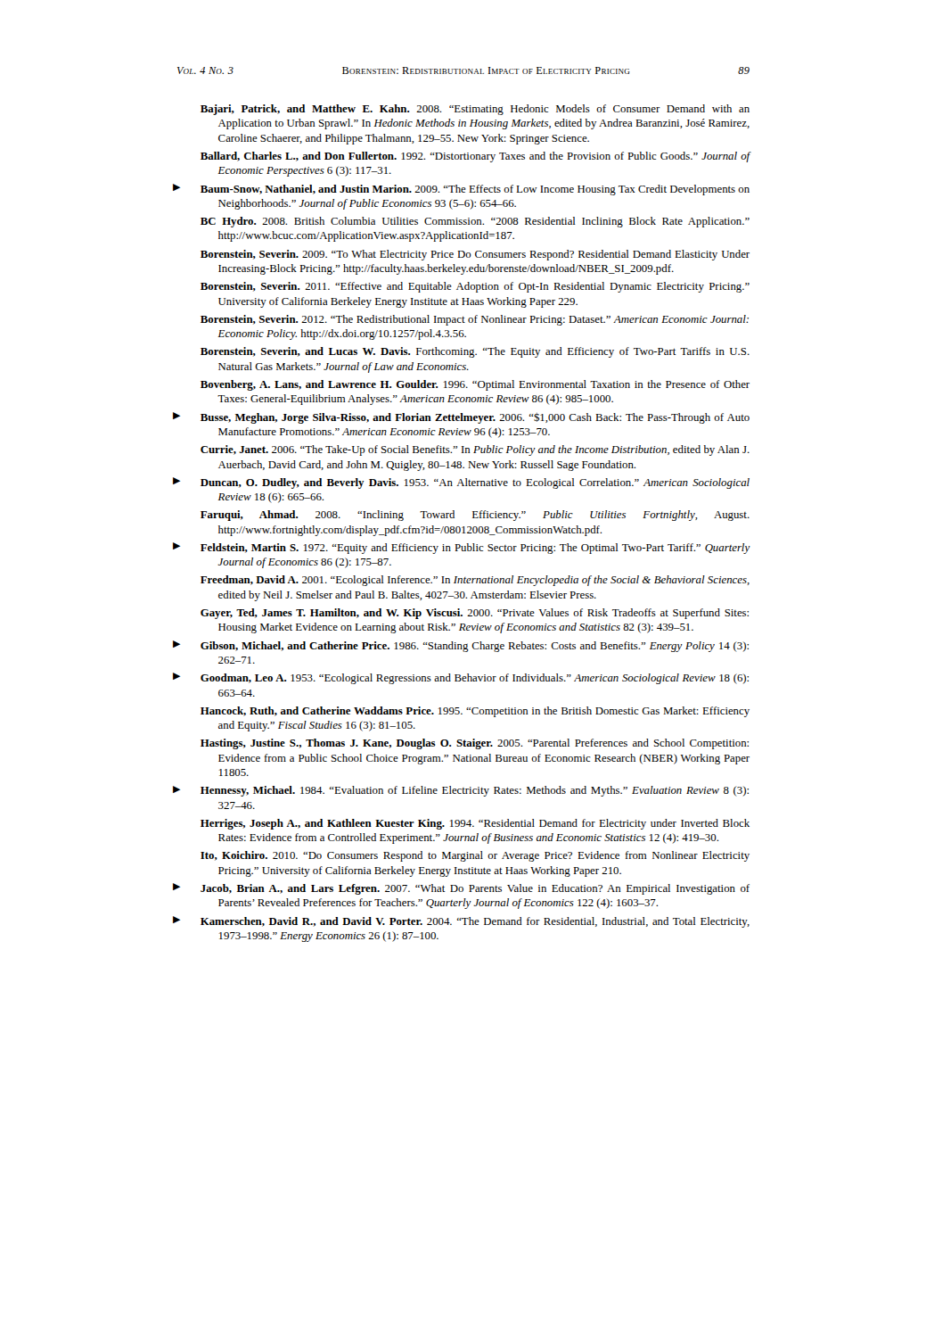Vol. 4 No. 3 Borenstein: Redistributional Impact of Electricity Pricing 89
Bajari, Patrick, and Matthew E. Kahn. 2008. “Estimating Hedonic Models of Consumer Demand with an Application to Urban Sprawl.” In Hedonic Methods in Housing Markets, edited by Andrea Baranzini, José Ramirez, Caroline Schaerer, and Philippe Thalmann, 129–55. New York: Springer Science.
Ballard, Charles L., and Don Fullerton. 1992. “Distortionary Taxes and the Provision of Public Goods.” Journal of Economic Perspectives 6 (3): 117–31.
▶Baum-Snow, Nathaniel, and Justin Marion. 2009. “The Effects of Low Income Housing Tax Credit Developments on Neighborhoods.” Journal of Public Economics 93 (5–6): 654–66.
BC Hydro. 2008. British Columbia Utilities Commission. “2008 Residential Inclining Block Rate Application.” http://www.bcuc.com/ApplicationView.aspx?ApplicationId=187.
Borenstein, Severin. 2009. “To What Electricity Price Do Consumers Respond? Residential Demand Elasticity Under Increasing-Block Pricing.” http://faculty.haas.berkeley.edu/borenste/download/NBER_SI_2009.pdf.
Borenstein, Severin. 2011. “Effective and Equitable Adoption of Opt-In Residential Dynamic Electricity Pricing.” University of California Berkeley Energy Institute at Haas Working Paper 229.
Borenstein, Severin. 2012. “The Redistributional Impact of Nonlinear Pricing: Dataset.” American Economic Journal: Economic Policy. http://dx.doi.org/10.1257/pol.4.3.56.
Borenstein, Severin, and Lucas W. Davis. Forthcoming. “The Equity and Efficiency of Two-Part Tariffs in U.S. Natural Gas Markets.” Journal of Law and Economics.
Bovenberg, A. Lans, and Lawrence H. Goulder. 1996. “Optimal Environmental Taxation in the Presence of Other Taxes: General-Equilibrium Analyses.” American Economic Review 86 (4): 985–1000.
▶Busse, Meghan, Jorge Silva-Risso, and Florian Zettelmeyer. 2006. “$1,000 Cash Back: The Pass-Through of Auto Manufacture Promotions.” American Economic Review 96 (4): 1253–70.
Currie, Janet. 2006. “The Take-Up of Social Benefits.” In Public Policy and the Income Distribution, edited by Alan J. Auerbach, David Card, and John M. Quigley, 80–148. New York: Russell Sage Foundation.
▶Duncan, O. Dudley, and Beverly Davis. 1953. “An Alternative to Ecological Correlation.” American Sociological Review 18 (6): 665–66.
Faruqui, Ahmad. 2008. “Inclining Toward Efficiency.” Public Utilities Fortnightly, August. http://www.fortnightly.com/display_pdf.cfm?id=/08012008_CommissionWatch.pdf.
▶Feldstein, Martin S. 1972. “Equity and Efficiency in Public Sector Pricing: The Optimal Two-Part Tariff.” Quarterly Journal of Economics 86 (2): 175–87.
Freedman, David A. 2001. “Ecological Inference.” In International Encyclopedia of the Social & Behavioral Sciences, edited by Neil J. Smelser and Paul B. Baltes, 4027–30. Amsterdam: Elsevier Press.
Gayer, Ted, James T. Hamilton, and W. Kip Viscusi. 2000. “Private Values of Risk Tradeoffs at Superfund Sites: Housing Market Evidence on Learning about Risk.” Review of Economics and Statistics 82 (3): 439–51.
▶Gibson, Michael, and Catherine Price. 1986. “Standing Charge Rebates: Costs and Benefits.” Energy Policy 14 (3): 262–71.
▶Goodman, Leo A. 1953. “Ecological Regressions and Behavior of Individuals.” American Sociological Review 18 (6): 663–64.
Hancock, Ruth, and Catherine Waddams Price. 1995. “Competition in the British Domestic Gas Market: Efficiency and Equity.” Fiscal Studies 16 (3): 81–105.
Hastings, Justine S., Thomas J. Kane, Douglas O. Staiger. 2005. “Parental Preferences and School Competition: Evidence from a Public School Choice Program.” National Bureau of Economic Research (NBER) Working Paper 11805.
▶Hennessy, Michael. 1984. “Evaluation of Lifeline Electricity Rates: Methods and Myths.” Evaluation Review 8 (3): 327–46.
Herriges, Joseph A., and Kathleen Kuester King. 1994. “Residential Demand for Electricity under Inverted Block Rates: Evidence from a Controlled Experiment.” Journal of Business and Economic Statistics 12 (4): 419–30.
Ito, Koichiro. 2010. “Do Consumers Respond to Marginal or Average Price? Evidence from Nonlinear Electricity Pricing.” University of California Berkeley Energy Institute at Haas Working Paper 210.
▶Jacob, Brian A., and Lars Lefgren. 2007. “What Do Parents Value in Education? An Empirical Investigation of Parents’ Revealed Preferences for Teachers.” Quarterly Journal of Economics 122 (4): 1603–37.
▶Kamerschen, David R., and David V. Porter. 2004. “The Demand for Residential, Industrial, and Total Electricity, 1973–1998.” Energy Economics 26 (1): 87–100.